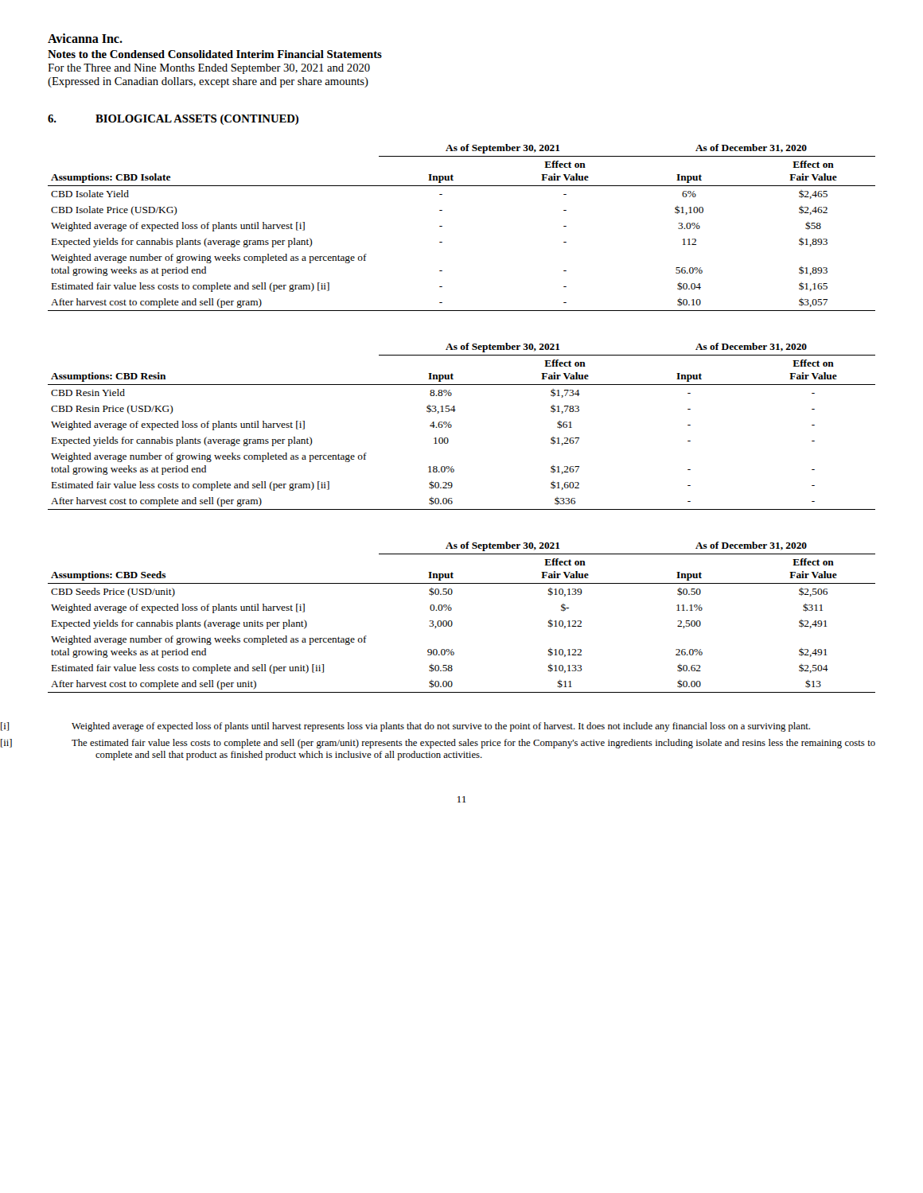Avicanna Inc.
Notes to the Condensed Consolidated Interim Financial Statements
For the Three and Nine Months Ended September 30, 2021 and 2020
(Expressed in Canadian dollars, except share and per share amounts)
6. BIOLOGICAL ASSETS (CONTINUED)
| Assumptions: CBD Isolate | As of September 30, 2021 | As of December 31, 2020 |
| --- | --- | --- |
| Input | Effect on Fair Value | Input | Effect on Fair Value |
| CBD Isolate Yield | - | - | 6% | $2,465 |
| CBD Isolate Price (USD/KG) | - | - | $1,100 | $2,462 |
| Weighted average of expected loss of plants until harvest [i] | - | - | 3.0% | $58 |
| Expected yields for cannabis plants (average grams per plant) | - | - | 112 | $1,893 |
| Weighted average number of growing weeks completed as a percentage of total growing weeks as at period end | - | - | 56.0% | $1,893 |
| Estimated fair value less costs to complete and sell (per gram) [ii] | - | - | $0.04 | $1,165 |
| After harvest cost to complete and sell (per gram) | - | - | $0.10 | $3,057 |
| Assumptions: CBD Resin | As of September 30, 2021 | As of December 31, 2020 |
| --- | --- | --- |
| Input | Effect on Fair Value | Input | Effect on Fair Value |
| CBD Resin Yield | 8.8% | $1,734 | - | - |
| CBD Resin Price (USD/KG) | $3,154 | $1,783 | - | - |
| Weighted average of expected loss of plants until harvest [i] | 4.6% | $61 | - | - |
| Expected yields for cannabis plants (average grams per plant) | 100 | $1,267 | - | - |
| Weighted average number of growing weeks completed as a percentage of total growing weeks as at period end | 18.0% | $1,267 | - | - |
| Estimated fair value less costs to complete and sell (per gram) [ii] | $0.29 | $1,602 | - | - |
| After harvest cost to complete and sell (per gram) | $0.06 | $336 | - | - |
| Assumptions: CBD Seeds | As of September 30, 2021 | As of December 31, 2020 |
| --- | --- | --- |
| Input | Effect on Fair Value | Input | Effect on Fair Value |
| CBD Seeds Price (USD/unit) | $0.50 | $10,139 | $0.50 | $2,506 |
| Weighted average of expected loss of plants until harvest [i] | 0.0% | $- | 11.1% | $311 |
| Expected yields for cannabis plants (average units per plant) | 3,000 | $10,122 | 2,500 | $2,491 |
| Weighted average number of growing weeks completed as a percentage of total growing weeks as at period end | 90.0% | $10,122 | 26.0% | $2,491 |
| Estimated fair value less costs to complete and sell (per unit) [ii] | $0.58 | $10,133 | $0.62 | $2,504 |
| After harvest cost to complete and sell (per unit) | $0.00 | $11 | $0.00 | $13 |
[i] Weighted average of expected loss of plants until harvest represents loss via plants that do not survive to the point of harvest. It does not include any financial loss on a surviving plant.
[ii] The estimated fair value less costs to complete and sell (per gram/unit) represents the expected sales price for the Company's active ingredients including isolate and resins less the remaining costs to complete and sell that product as finished product which is inclusive of all production activities.
11